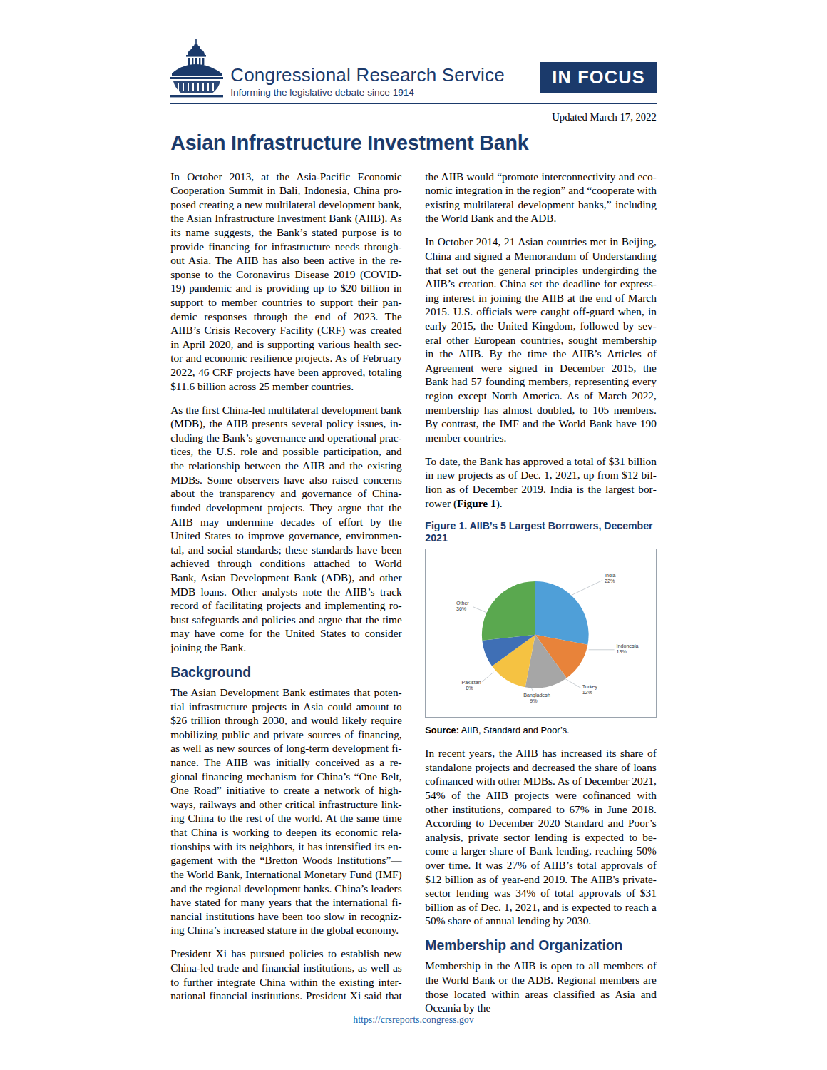Congressional Research Service
Informing the legislative debate since 1914
IN FOCUS
Updated March 17, 2022
Asian Infrastructure Investment Bank
In October 2013, at the Asia-Pacific Economic Cooperation Summit in Bali, Indonesia, China proposed creating a new multilateral development bank, the Asian Infrastructure Investment Bank (AIIB). As its name suggests, the Bank’s stated purpose is to provide financing for infrastructure needs throughout Asia. The AIIB has also been active in the response to the Coronavirus Disease 2019 (COVID-19) pandemic and is providing up to $20 billion in support to member countries to support their pandemic responses through the end of 2023. The AIIB’s Crisis Recovery Facility (CRF) was created in April 2020, and is supporting various health sector and economic resilience projects. As of February 2022, 46 CRF projects have been approved, totaling $11.6 billion across 25 member countries.
As the first China-led multilateral development bank (MDB), the AIIB presents several policy issues, including the Bank’s governance and operational practices, the U.S. role and possible participation, and the relationship between the AIIB and the existing MDBs. Some observers have also raised concerns about the transparency and governance of China-funded development projects. They argue that the AIIB may undermine decades of effort by the United States to improve governance, environmental, and social standards; these standards have been achieved through conditions attached to World Bank, Asian Development Bank (ADB), and other MDB loans. Other analysts note the AIIB’s track record of facilitating projects and implementing robust safeguards and policies and argue that the time may have come for the United States to consider joining the Bank.
Background
The Asian Development Bank estimates that potential infrastructure projects in Asia could amount to $26 trillion through 2030, and would likely require mobilizing public and private sources of financing, as well as new sources of long-term development finance. The AIIB was initially conceived as a regional financing mechanism for China’s “One Belt, One Road” initiative to create a network of highways, railways and other critical infrastructure linking China to the rest of the world. At the same time that China is working to deepen its economic relationships with its neighbors, it has intensified its engagement with the “Bretton Woods Institutions”—the World Bank, International Monetary Fund (IMF) and the regional development banks. China’s leaders have stated for many years that the international financial institutions have been too slow in recognizing China’s increased stature in the global economy.
President Xi has pursued policies to establish new China-led trade and financial institutions, as well as to further integrate China within the existing international financial institutions. President Xi said that the AIIB would “promote interconnectivity and economic integration in the region” and “cooperate with existing multilateral development banks,” including the World Bank and the ADB.
In October 2014, 21 Asian countries met in Beijing, China and signed a Memorandum of Understanding that set out the general principles undergirding the AIIB’s creation. China set the deadline for expressing interest in joining the AIIB at the end of March 2015. U.S. officials were caught off-guard when, in early 2015, the United Kingdom, followed by several other European countries, sought membership in the AIIB. By the time the AIIB’s Articles of Agreement were signed in December 2015, the Bank had 57 founding members, representing every region except North America. As of March 2022, membership has almost doubled, to 105 members. By contrast, the IMF and the World Bank have 190 member countries.
To date, the Bank has approved a total of $31 billion in new projects as of Dec. 1, 2021, up from $12 billion as of December 2019. India is the largest borrower (Figure 1).
Figure 1. AIIB’s 5 Largest Borrowers, December 2021
India 22% Indonesia 13% Turkey 12% Bangladesh 9% Pakistan 8% Other 36%
Source: AIIB, Standard and Poor’s.
In recent years, the AIIB has increased its share of standalone projects and decreased the share of loans cofinanced with other MDBs. As of December 2021, 54% of the AIIB projects were cofinanced with other institutions, compared to 67% in June 2018. According to December 2020 Standard and Poor’s analysis, private sector lending is expected to become a larger share of Bank lending, reaching 50% over time. It was 27% of AIIB’s total approvals of $12 billion as of year-end 2019. The AIIB's private-sector lending was 34% of total approvals of $31 billion as of Dec. 1, 2021, and is expected to reach a 50% share of annual lending by 2030.
Membership and Organization
Membership in the AIIB is open to all members of the World Bank or the ADB. Regional members are those located within areas classified as Asia and Oceania by the
https://crsreports.congress.gov